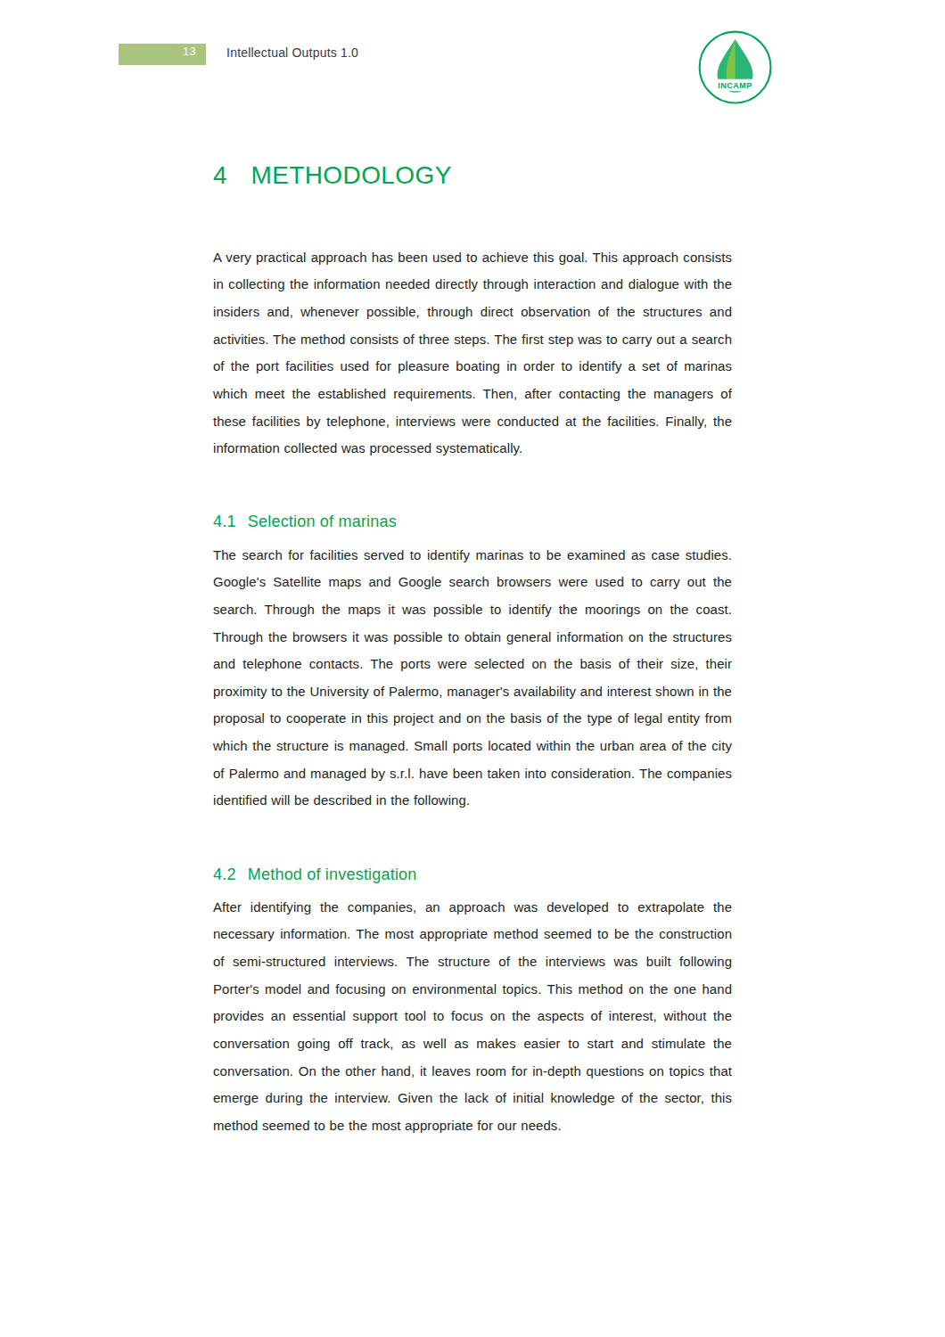13
Intellectual Outputs 1.0
INCAMP INCAMP
4 METHODOLOGY
A very practical approach has been used to achieve this goal. This approach consists in collecting the information needed directly through interaction and dialogue with the insiders and, whenever possible, through direct observation of the structures and activities. The method consists of three steps. The first step was to carry out a search of the port facilities used for pleasure boating in order to identify a set of marinas which meet the established requirements. Then, after contacting the managers of these facilities by telephone, interviews were conducted at the facilities. Finally, the information collected was processed systematically.
4.1 Selection of marinas
The search for facilities served to identify marinas to be examined as case studies. Google's Satellite maps and Google search browsers were used to carry out the search. Through the maps it was possible to identify the moorings on the coast. Through the browsers it was possible to obtain general information on the structures and telephone contacts. The ports were selected on the basis of their size, their proximity to the University of Palermo, manager's availability and interest shown in the proposal to cooperate in this project and on the basis of the type of legal entity from which the structure is managed. Small ports located within the urban area of the city of Palermo and managed by s.r.l. have been taken into consideration. The companies identified will be described in the following.
4.2 Method of investigation
After identifying the companies, an approach was developed to extrapolate the necessary information. The most appropriate method seemed to be the construction of semi-structured interviews. The structure of the interviews was built following Porter's model and focusing on environmental topics. This method on the one hand provides an essential support tool to focus on the aspects of interest, without the conversation going off track, as well as makes easier to start and stimulate the conversation. On the other hand, it leaves room for in-depth questions on topics that emerge during the interview. Given the lack of initial knowledge of the sector, this method seemed to be the most appropriate for our needs.